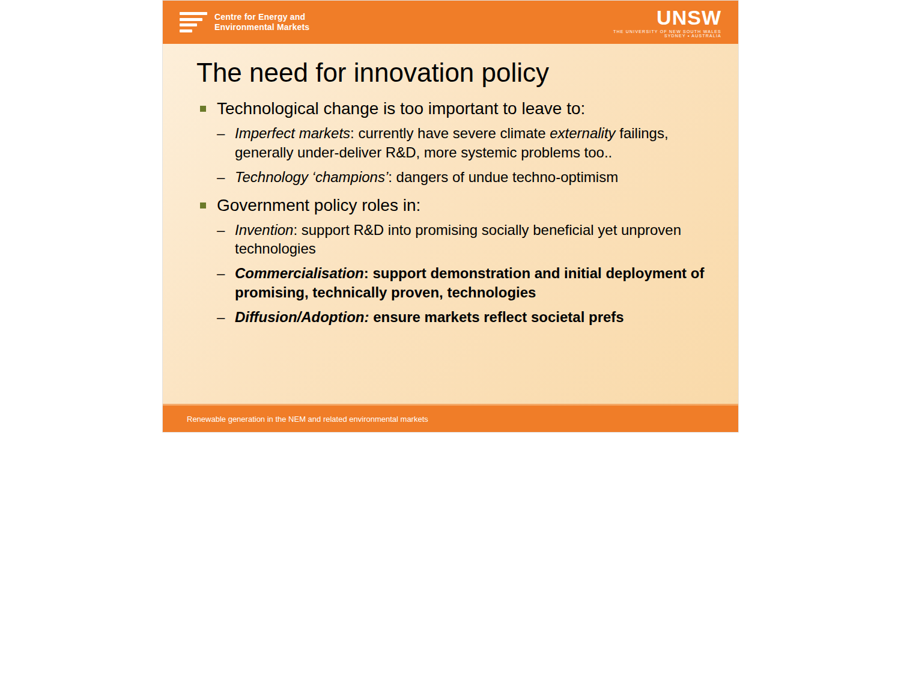Centre for Energy and
Environmental Markets
UNSW
THE UNIVERSITY OF NEW SOUTH WALES
SYDNEY • AUSTRALIA
The need for innovation policy
Technological change is too important to leave to:
Imperfect markets: currently have severe climate externality failings, generally under-deliver R&D, more systemic problems too..
Technology ‘champions’: dangers of undue techno-optimism
Government policy roles in:
Invention: support R&D into promising socially beneficial yet unproven technologies
Commercialisation: support demonstration and initial deployment of promising, technically proven, technologies
Diffusion/Adoption: ensure markets reflect societal prefs
Renewable generation in the NEM and related environmental markets